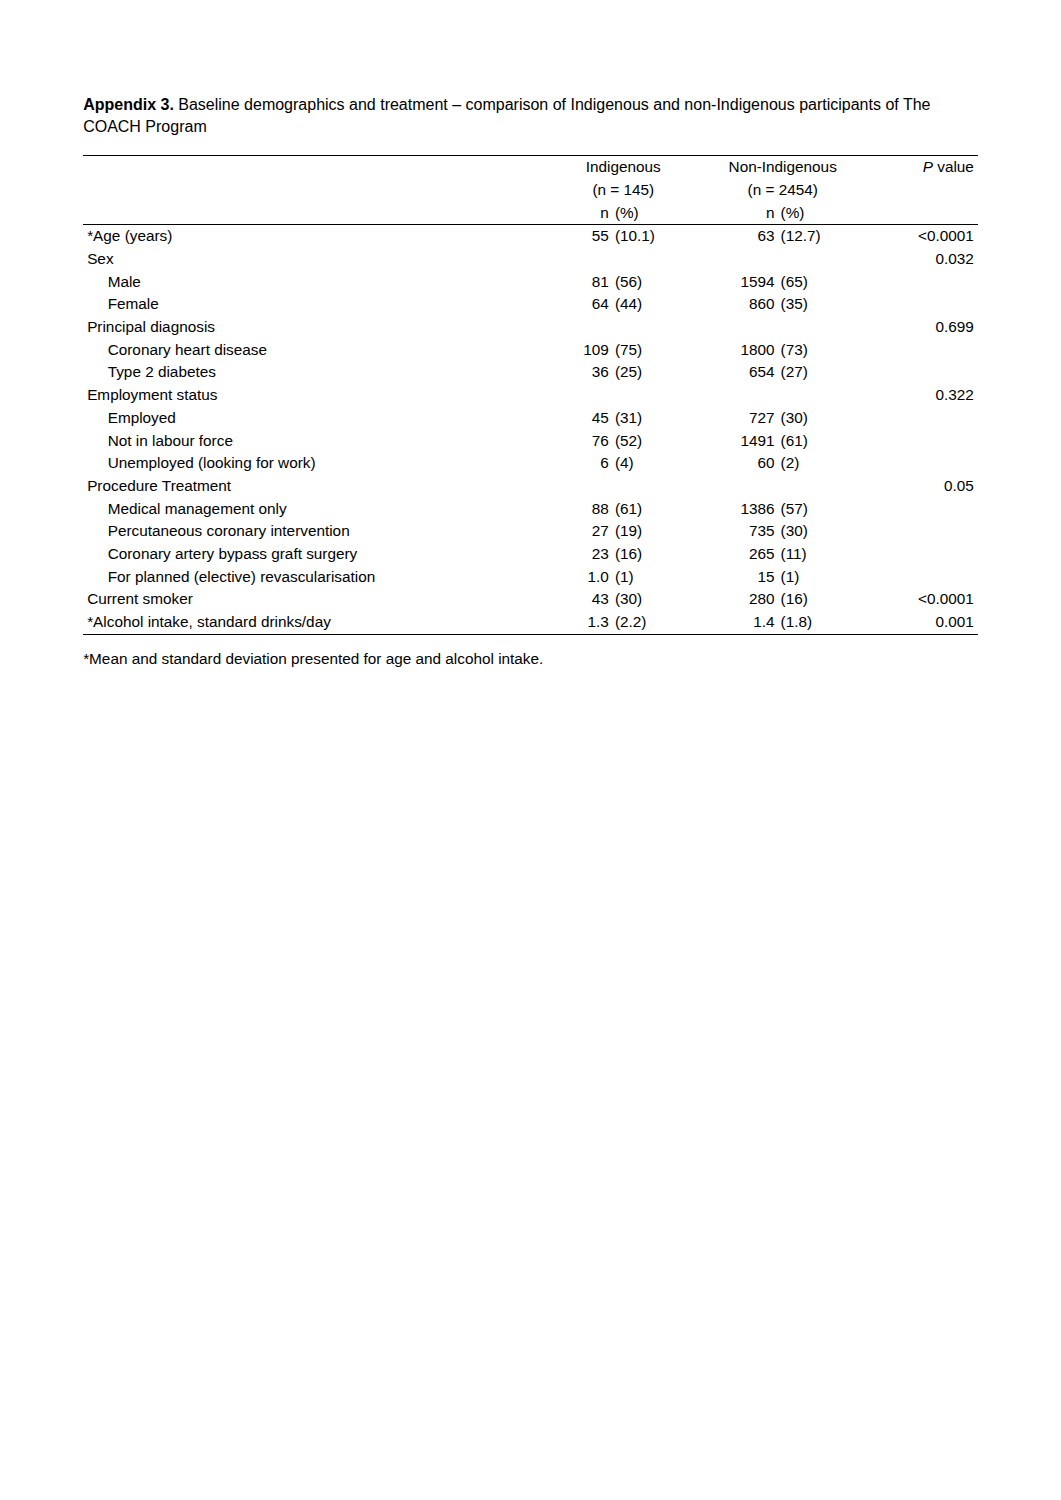Appendix 3. Baseline demographics and treatment – comparison of Indigenous and non-Indigenous participants of The COACH Program
| | Indigenous | Non-Indigenous | P value |
| --- | --- | --- | --- |
| | (n = 145) | (n = 2454) | |
| | n | (%) | n | (%) | |
| *Age (years) | 55 | (10.1) | 63 | (12.7) | <0.0001 |
| Sex | | | | | 0.032 |
| Male | 81 | (56) | 1594 | (65) | |
| Female | 64 | (44) | 860 | (35) | |
| Principal diagnosis | | | | | 0.699 |
| Coronary heart disease | 109 | (75) | 1800 | (73) | |
| Type 2 diabetes | 36 | (25) | 654 | (27) | |
| Employment status | | | | | 0.322 |
| Employed | 45 | (31) | 727 | (30) | |
| Not in labour force | 76 | (52) | 1491 | (61) | |
| Unemployed (looking for work) | 6 | (4) | 60 | (2) | |
| Procedure Treatment | | | | | 0.05 |
| Medical management only | 88 | (61) | 1386 | (57) | |
| Percutaneous coronary intervention | 27 | (19) | 735 | (30) | |
| Coronary artery bypass graft surgery | 23 | (16) | 265 | (11) | |
| For planned (elective) revascularisation | 1.0 | (1) | 15 | (1) | |
| Current smoker | 43 | (30) | 280 | (16) | <0.0001 |
| *Alcohol intake, standard drinks/day | 1.3 | (2.2) | 1.4 | (1.8) | 0.001 |
*Mean and standard deviation presented for age and alcohol intake.